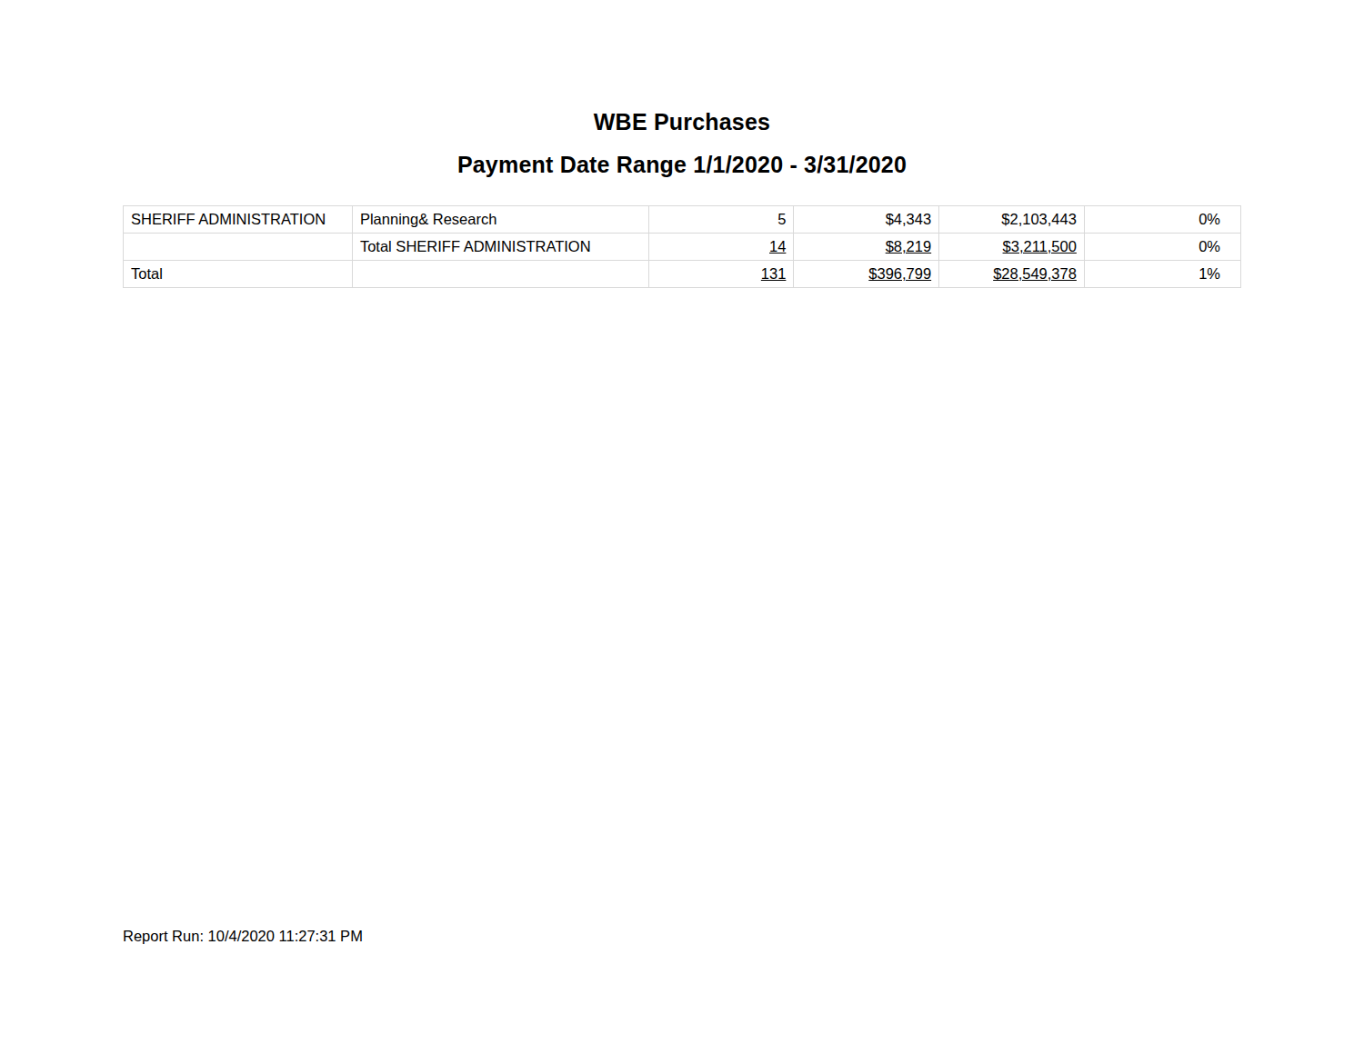WBE Purchases
Payment Date Range 1/1/2020 - 3/31/2020
| SHERIFF ADMINISTRATION | Planning& Research | 5 | $4,343 | $2,103,443 | 0% |
| | Total SHERIFF ADMINISTRATION | 14 | $8,219 | $3,211,500 | 0% |
| Total | | 131 | $396,799 | $28,549,378 | 1% |
Report Run: 10/4/2020 11:27:31 PM